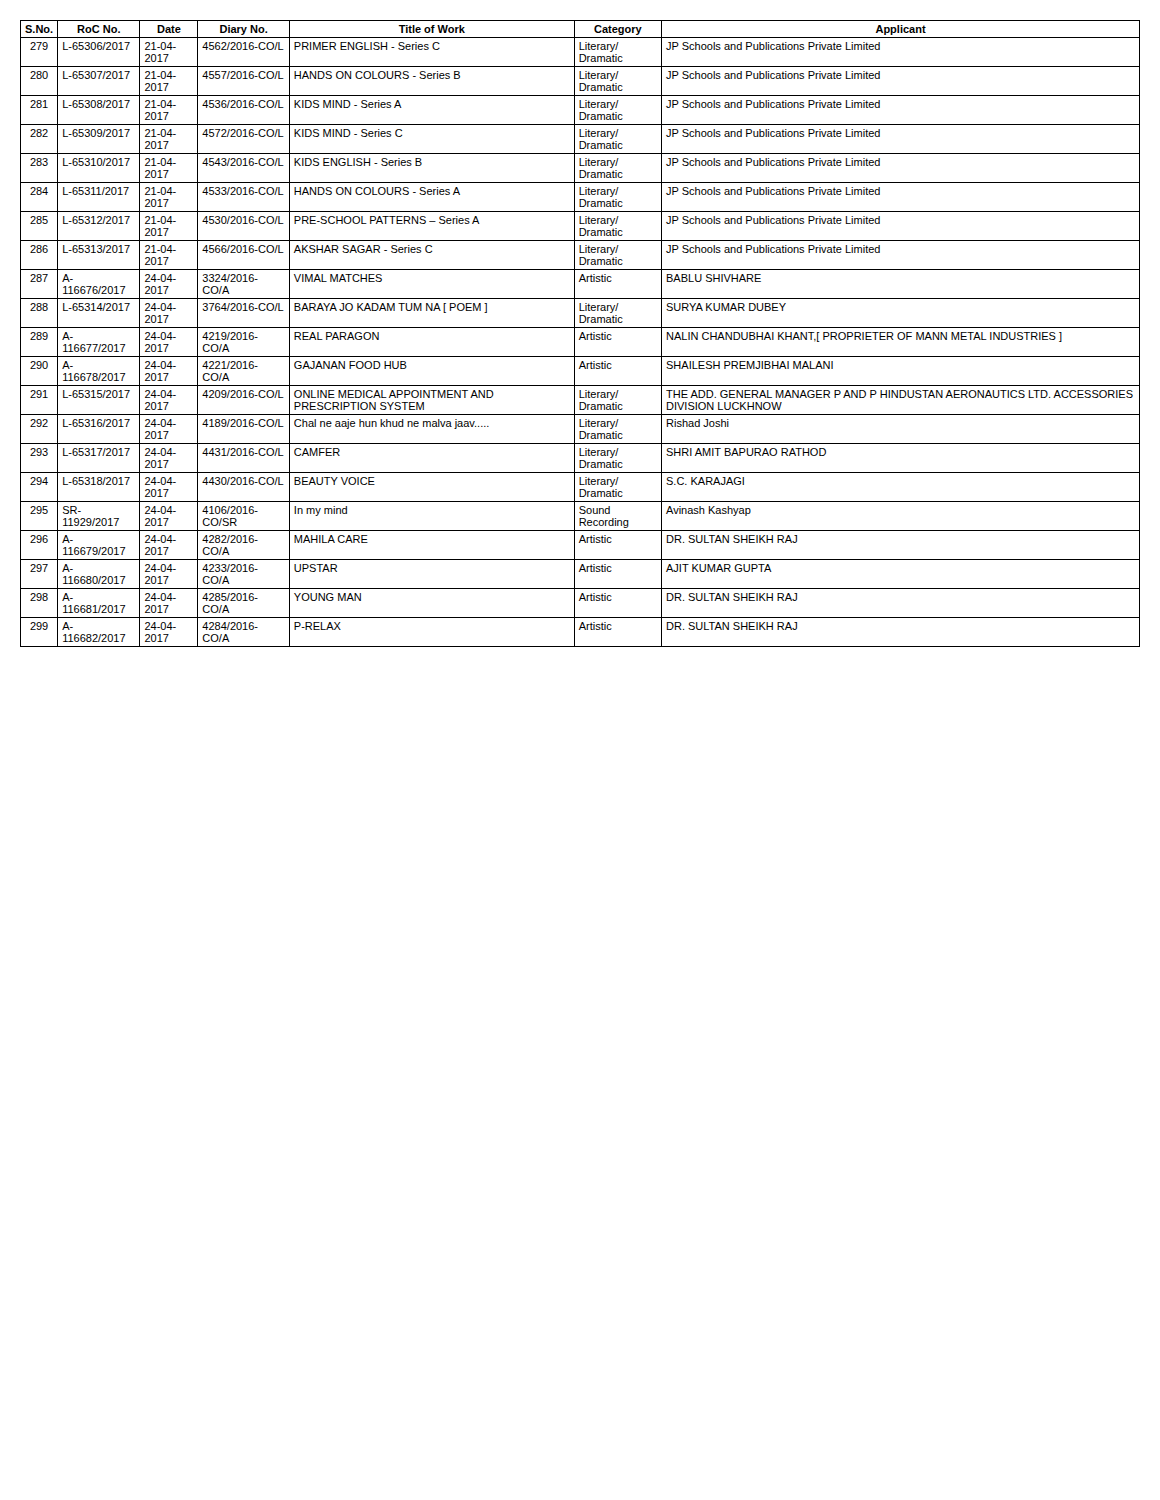| S.No. | RoC No. | Date | Diary No. | Title of Work | Category | Applicant |
| --- | --- | --- | --- | --- | --- | --- |
| 279 | L-65306/2017 | 21-04-2017 | 4562/2016-CO/L | PRIMER ENGLISH - Series C | Literary/ Dramatic | JP Schools and Publications Private Limited |
| 280 | L-65307/2017 | 21-04-2017 | 4557/2016-CO/L | HANDS ON COLOURS - Series B | Literary/ Dramatic | JP Schools and Publications Private Limited |
| 281 | L-65308/2017 | 21-04-2017 | 4536/2016-CO/L | KIDS MIND - Series A | Literary/ Dramatic | JP Schools and Publications Private Limited |
| 282 | L-65309/2017 | 21-04-2017 | 4572/2016-CO/L | KIDS MIND - Series C | Literary/ Dramatic | JP Schools and Publications Private Limited |
| 283 | L-65310/2017 | 21-04-2017 | 4543/2016-CO/L | KIDS ENGLISH - Series B | Literary/ Dramatic | JP Schools and Publications Private Limited |
| 284 | L-65311/2017 | 21-04-2017 | 4533/2016-CO/L | HANDS ON COLOURS - Series A | Literary/ Dramatic | JP Schools and Publications Private Limited |
| 285 | L-65312/2017 | 21-04-2017 | 4530/2016-CO/L | PRE-SCHOOL PATTERNS – Series A | Literary/ Dramatic | JP Schools and Publications Private Limited |
| 286 | L-65313/2017 | 21-04-2017 | 4566/2016-CO/L | AKSHAR SAGAR - Series C | Literary/ Dramatic | JP Schools and Publications Private Limited |
| 287 | A-116676/2017 | 24-04-2017 | 3324/2016-CO/A | VIMAL MATCHES | Artistic | BABLU SHIVHARE |
| 288 | L-65314/2017 | 24-04-2017 | 3764/2016-CO/L | BARAYA JO KADAM TUM NA [ POEM ] | Literary/ Dramatic | SURYA KUMAR DUBEY |
| 289 | A-116677/2017 | 24-04-2017 | 4219/2016-CO/A | REAL PARAGON | Artistic | NALIN CHANDUBHAI KHANT,[ PROPRIETER OF MANN METAL INDUSTRIES ] |
| 290 | A-116678/2017 | 24-04-2017 | 4221/2016-CO/A | GAJANAN FOOD HUB | Artistic | SHAILESH PREMJIBHAI MALANI |
| 291 | L-65315/2017 | 24-04-2017 | 4209/2016-CO/L | ONLINE MEDICAL APPOINTMENT AND PRESCRIPTION SYSTEM | Literary/ Dramatic | THE ADD. GENERAL MANAGER P AND P HINDUSTAN AERONAUTICS LTD. ACCESSORIES DIVISION LUCKHNOW |
| 292 | L-65316/2017 | 24-04-2017 | 4189/2016-CO/L | Chal ne aaje hun khud ne malva jaav..... | Literary/ Dramatic | Rishad Joshi |
| 293 | L-65317/2017 | 24-04-2017 | 4431/2016-CO/L | CAMFER | Literary/ Dramatic | SHRI AMIT BAPURAO RATHOD |
| 294 | L-65318/2017 | 24-04-2017 | 4430/2016-CO/L | BEAUTY VOICE | Literary/ Dramatic | S.C. KARAJAGI |
| 295 | SR-11929/2017 | 24-04-2017 | 4106/2016-CO/SR | In my mind | Sound Recording | Avinash Kashyap |
| 296 | A-116679/2017 | 24-04-2017 | 4282/2016-CO/A | MAHILA CARE | Artistic | DR. SULTAN SHEIKH RAJ |
| 297 | A-116680/2017 | 24-04-2017 | 4233/2016-CO/A | UPSTAR | Artistic | AJIT KUMAR GUPTA |
| 298 | A-116681/2017 | 24-04-2017 | 4285/2016-CO/A | YOUNG MAN | Artistic | DR. SULTAN SHEIKH RAJ |
| 299 | A-116682/2017 | 24-04-2017 | 4284/2016-CO/A | P-RELAX | Artistic | DR. SULTAN SHEIKH RAJ |